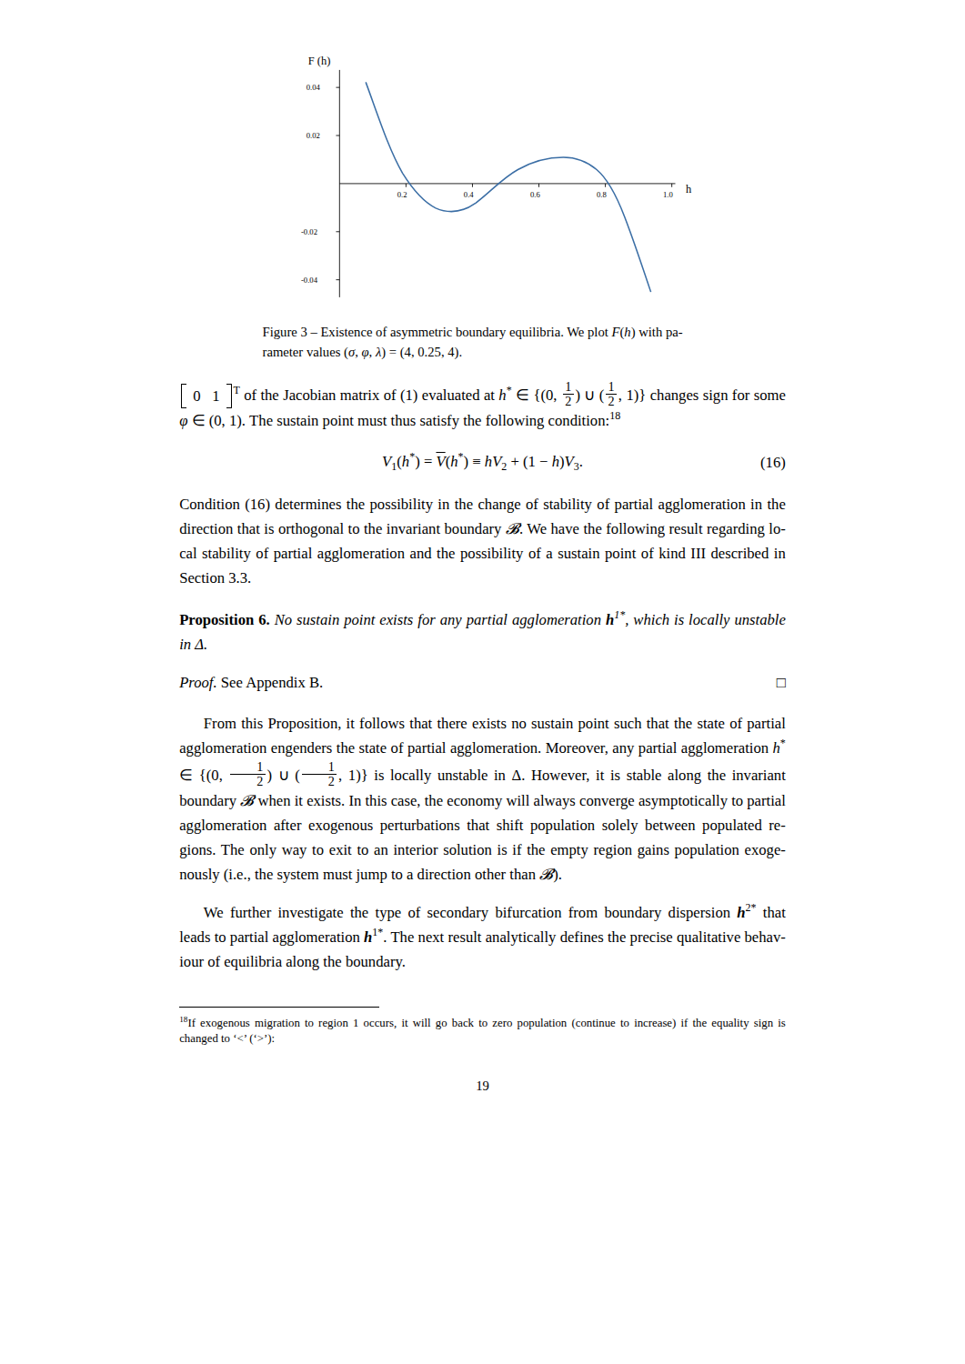F (h) h 0.04 0.02 -0.02 -0.04 0.2 0.4 0.6 0.8 1.0
Figure 3 – Existence of asymmetric boundary equilibria. We plot F(h) with parameter values (σ, φ, λ) = (4, 0.25, 4).
01 T of the Jacobian matrix of (1) evaluated at h* ∈ {(0, 12) ∪ (12, 1)} changes sign for some φ ∈ (0, 1). The sustain point must thus satisfy the following condition:18
V1(h*) = V(h*) ≡ hV2 + (1 − h)V3. (16)
Condition (16) determines the possibility in the change of stability of partial agglomeration in the direction that is orthogonal to the invariant boundary 𝓑. We have the following result regarding local stability of partial agglomeration and the possibility of a sustain point of kind III described in Section 3.3.
Proposition 6. No sustain point exists for any partial agglomeration h1*, which is locally unstable in Δ.
Proof. See Appendix B. □
From this Proposition, it follows that there exists no sustain point such that the state of partial agglomeration engenders the state of partial agglomeration. Moreover, any partial agglomeration h* ∈ {(0, 12) ∪ (12, 1)} is locally unstable in Δ. However, it is stable along the invariant boundary 𝓑 when it exists. In this case, the economy will always converge asymptotically to partial agglomeration after exogenous perturbations that shift population solely between populated regions. The only way to exit to an interior solution is if the empty region gains population exogenously (i.e., the system must jump to a direction other than 𝓑).
We further investigate the type of secondary bifurcation from boundary dispersion h2* that leads to partial agglomeration h1*. The next result analytically defines the precise qualitative behaviour of equilibria along the boundary.
18If exogenous migration to region 1 occurs, it will go back to zero population (continue to increase) if the equality sign is changed to ‘<’ (‘>’):
19